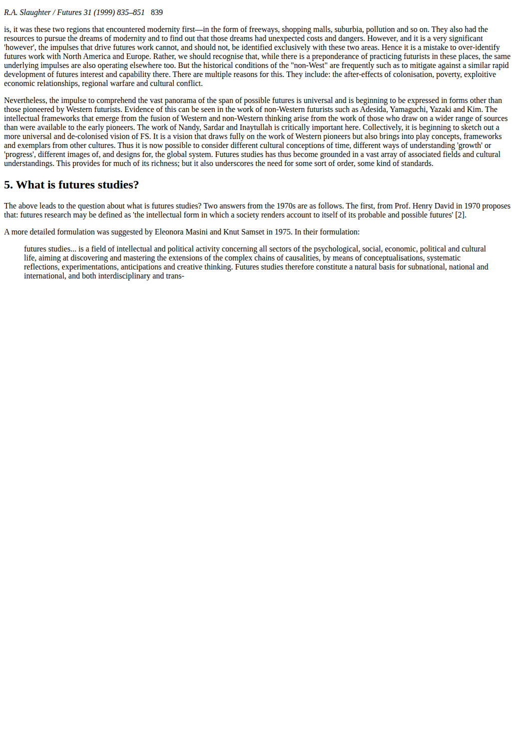R.A. Slaughter / Futures 31 (1999) 835–851 839
is, it was these two regions that encountered modernity first—in the form of freeways, shopping malls, suburbia, pollution and so on. They also had the resources to pursue the dreams of modernity and to find out that those dreams had unexpected costs and dangers. However, and it is a very significant 'however', the impulses that drive futures work cannot, and should not, be identified exclusively with these two areas. Hence it is a mistake to over-identify futures work with North America and Europe. Rather, we should recognise that, while there is a preponderance of practicing futurists in these places, the same underlying impulses are also operating elsewhere too. But the historical conditions of the "non-West" are frequently such as to mitigate against a similar rapid development of futures interest and capability there. There are multiple reasons for this. They include: the after-effects of colonisation, poverty, exploitive economic relationships, regional warfare and cultural conflict.
Nevertheless, the impulse to comprehend the vast panorama of the span of possible futures is universal and is beginning to be expressed in forms other than those pioneered by Western futurists. Evidence of this can be seen in the work of non-Western futurists such as Adesida, Yamaguchi, Yazaki and Kim. The intellectual frameworks that emerge from the fusion of Western and non-Western thinking arise from the work of those who draw on a wider range of sources than were available to the early pioneers. The work of Nandy, Sardar and Inaytullah is critically important here. Collectively, it is beginning to sketch out a more universal and de-colonised vision of FS. It is a vision that draws fully on the work of Western pioneers but also brings into play concepts, frameworks and exemplars from other cultures. Thus it is now possible to consider different cultural conceptions of time, different ways of understanding 'growth' or 'progress', different images of, and designs for, the global system. Futures studies has thus become grounded in a vast array of associated fields and cultural understandings. This provides for much of its richness; but it also underscores the need for some sort of order, some kind of standards.
5. What is futures studies?
The above leads to the question about what is futures studies? Two answers from the 1970s are as follows. The first, from Prof. Henry David in 1970 proposes that: futures research may be defined as 'the intellectual form in which a society renders account to itself of its probable and possible futures' [2].
A more detailed formulation was suggested by Eleonora Masini and Knut Samset in 1975. In their formulation:
futures studies... is a field of intellectual and political activity concerning all sectors of the psychological, social, economic, political and cultural life, aiming at discovering and mastering the extensions of the complex chains of causalities, by means of conceptualisations, systematic reflections, experimentations, anticipations and creative thinking. Futures studies therefore constitute a natural basis for subnational, national and international, and both interdisciplinary and trans-